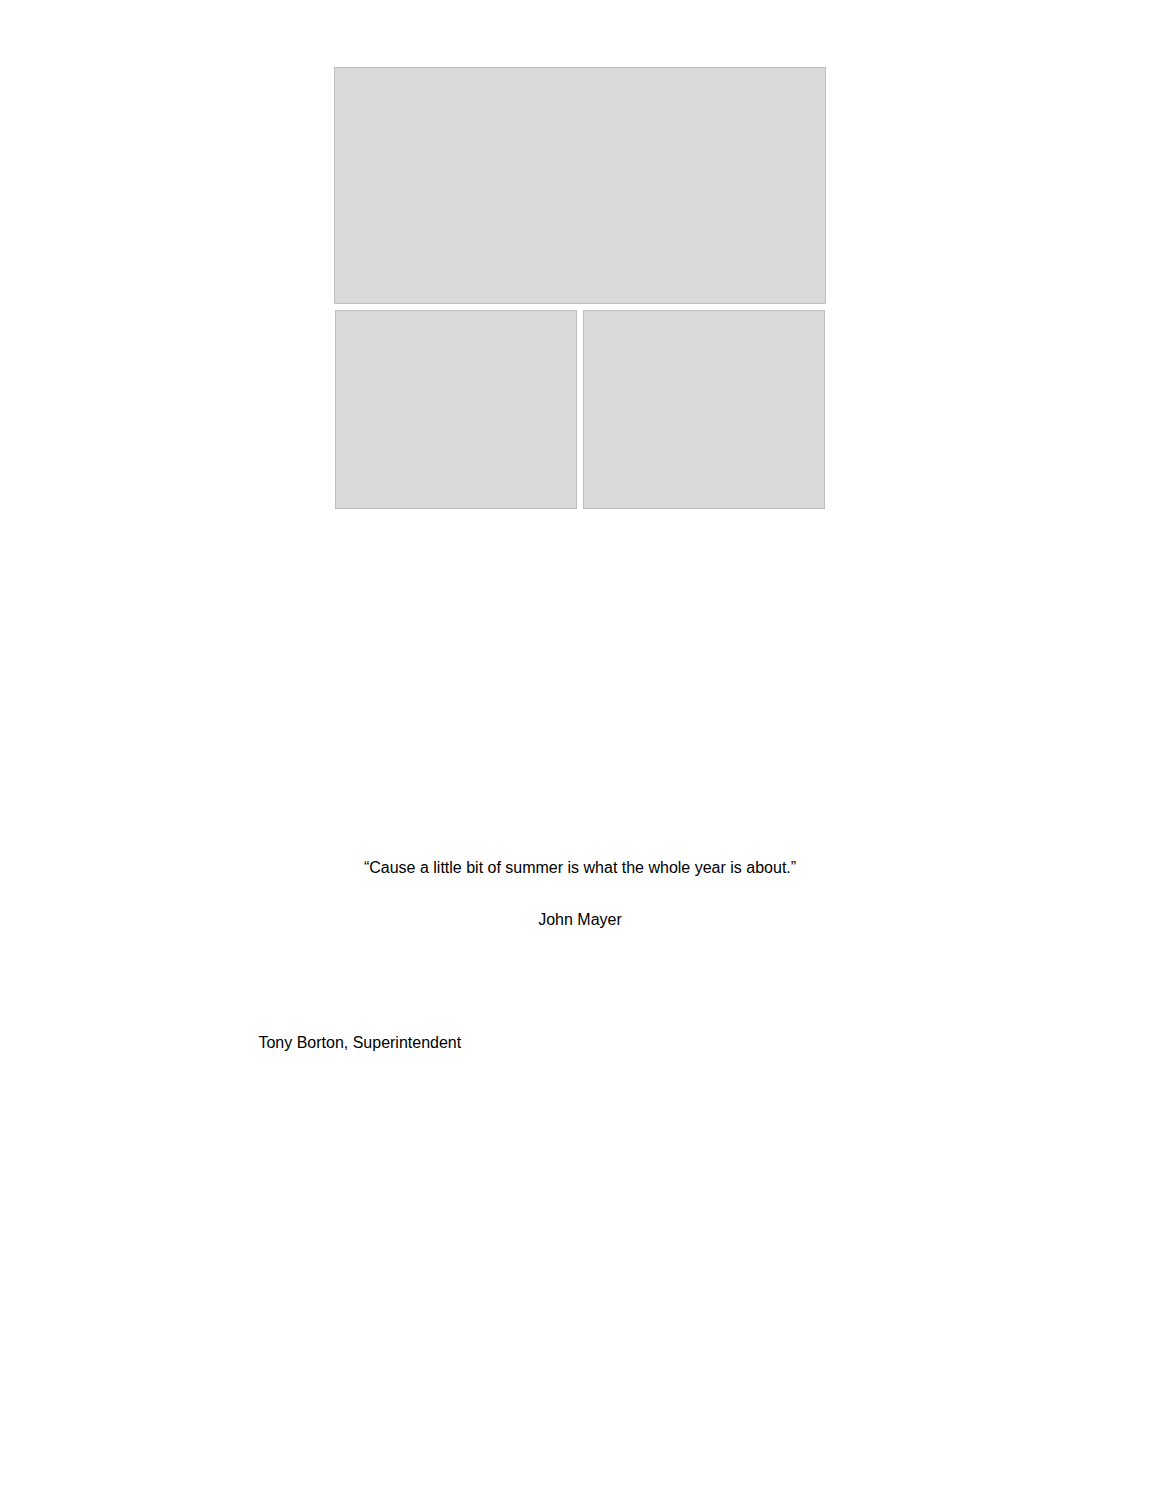Group photo of students and teacher in classroom
Students at desks in classroom activity
Two students dancing in classroom
“Cause a little bit of summer is what the whole year is about.”
John Mayer
Tony Borton, Superintendent